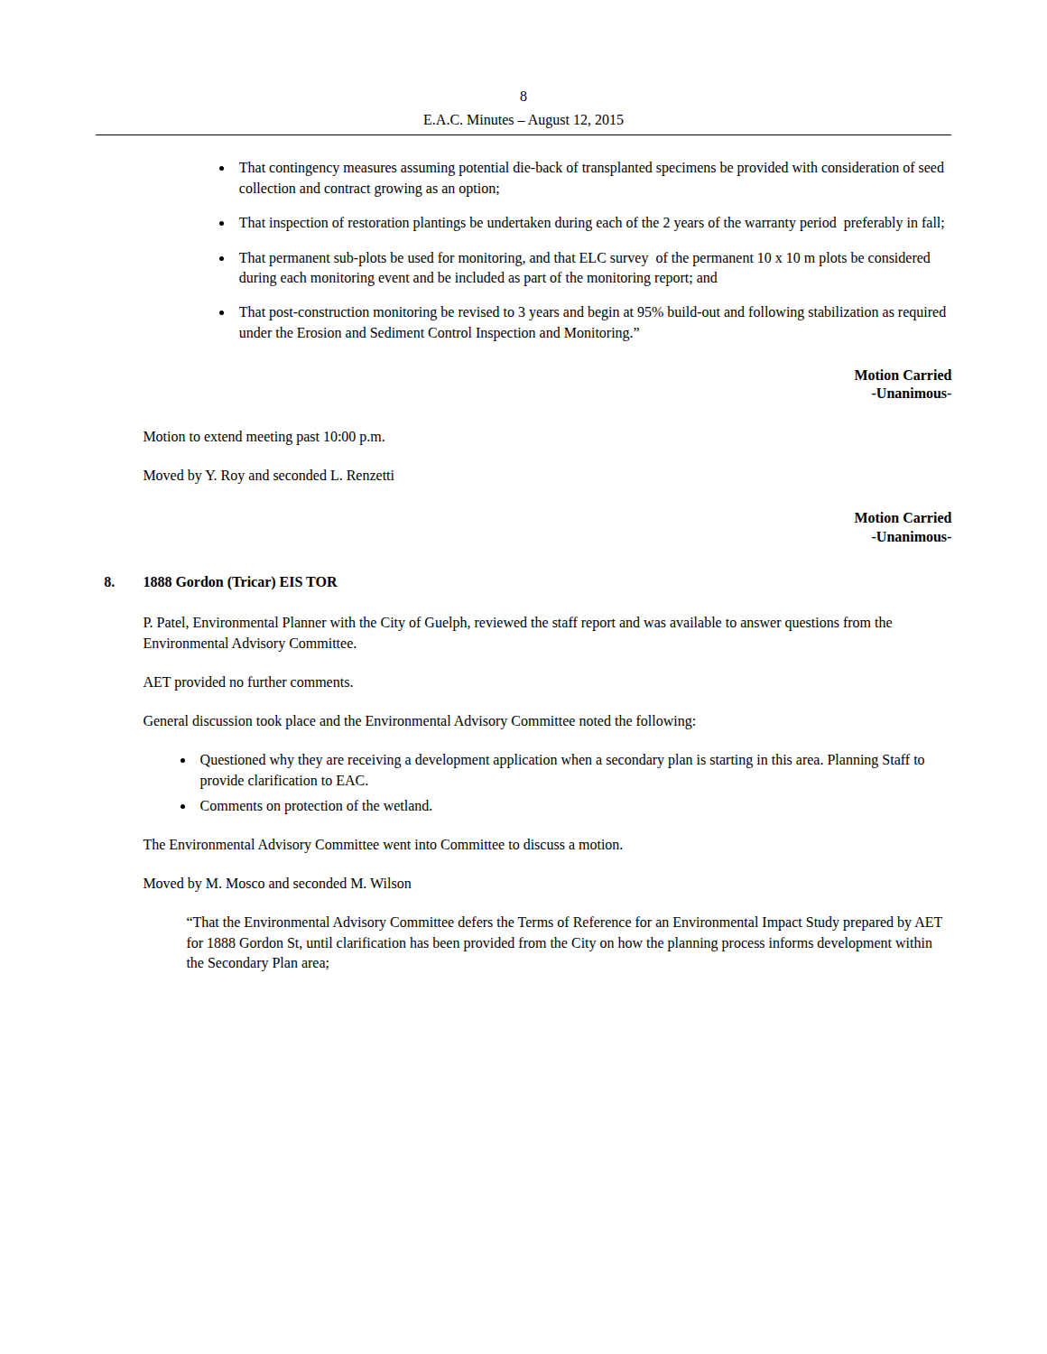8
E.A.C. Minutes – August 12, 2015
That contingency measures assuming potential die-back of transplanted specimens be provided with consideration of seed collection and contract growing as an option;
That inspection of restoration plantings be undertaken during each of the 2 years of the warranty period preferably in fall;
That permanent sub-plots be used for monitoring, and that ELC survey of the permanent 10 x 10 m plots be considered during each monitoring event and be included as part of the monitoring report; and
That post-construction monitoring be revised to 3 years and begin at 95% build-out and following stabilization as required under the Erosion and Sediment Control Inspection and Monitoring.”
Motion Carried
-Unanimous-
Motion to extend meeting past 10:00 p.m.
Moved by Y. Roy and seconded L. Renzetti
Motion Carried
-Unanimous-
8. 1888 Gordon (Tricar) EIS TOR
P. Patel, Environmental Planner with the City of Guelph, reviewed the staff report and was available to answer questions from the Environmental Advisory Committee.
AET provided no further comments.
General discussion took place and the Environmental Advisory Committee noted the following:
Questioned why they are receiving a development application when a secondary plan is starting in this area. Planning Staff to provide clarification to EAC.
Comments on protection of the wetland.
The Environmental Advisory Committee went into Committee to discuss a motion.
Moved by M. Mosco and seconded M. Wilson
“That the Environmental Advisory Committee defers the Terms of Reference for an Environmental Impact Study prepared by AET for 1888 Gordon St, until clarification has been provided from the City on how the planning process informs development within the Secondary Plan area;